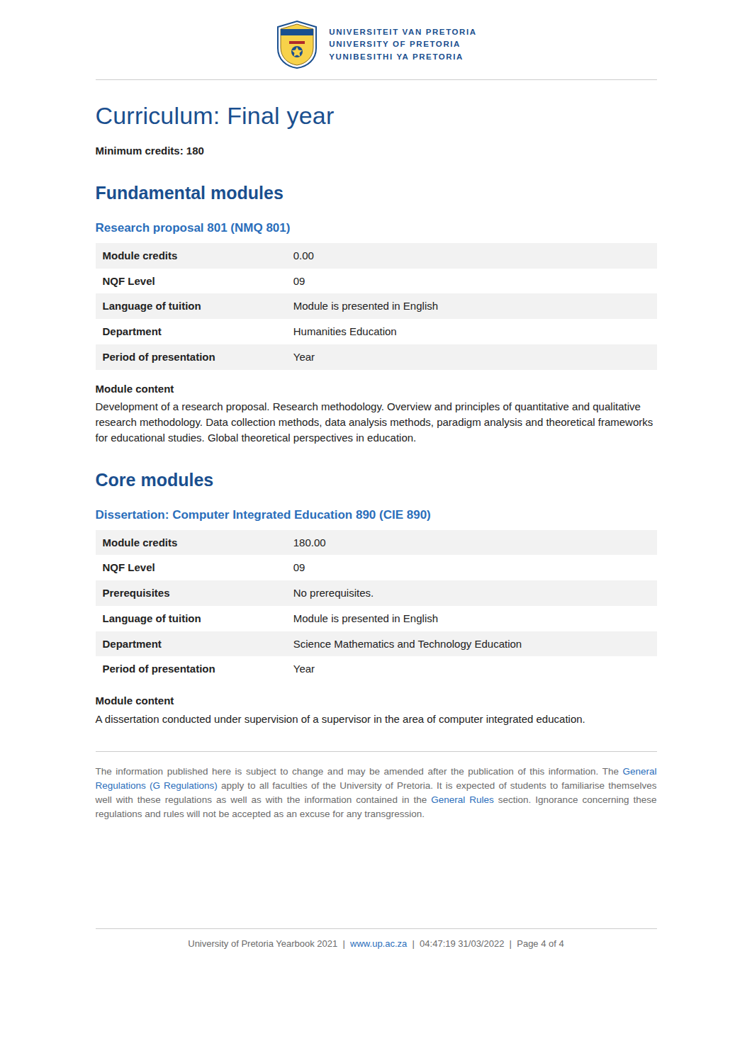Universiteit van Pretoria
University of Pretoria
Yunibesithi ya Pretoria
Curriculum: Final year
Minimum credits: 180
Fundamental modules
Research proposal 801 (NMQ 801)
| Module credits | 0.00 |
| NQF Level | 09 |
| Language of tuition | Module is presented in English |
| Department | Humanities Education |
| Period of presentation | Year |
Module content
Development of a research proposal. Research methodology. Overview and principles of quantitative and qualitative research methodology. Data collection methods, data analysis methods, paradigm analysis and theoretical frameworks for educational studies. Global theoretical perspectives in education.
Core modules
Dissertation: Computer Integrated Education 890 (CIE 890)
| Module credits | 180.00 |
| NQF Level | 09 |
| Prerequisites | No prerequisites. |
| Language of tuition | Module is presented in English |
| Department | Science Mathematics and Technology Education |
| Period of presentation | Year |
Module content
A dissertation conducted under supervision of a supervisor in the area of computer integrated education.
The information published here is subject to change and may be amended after the publication of this information. The General Regulations (G Regulations) apply to all faculties of the University of Pretoria. It is expected of students to familiarise themselves well with these regulations as well as with the information contained in the General Rules section. Ignorance concerning these regulations and rules will not be accepted as an excuse for any transgression.
University of Pretoria Yearbook 2021 | www.up.ac.za | 04:47:19 31/03/2022 | Page 4 of 4